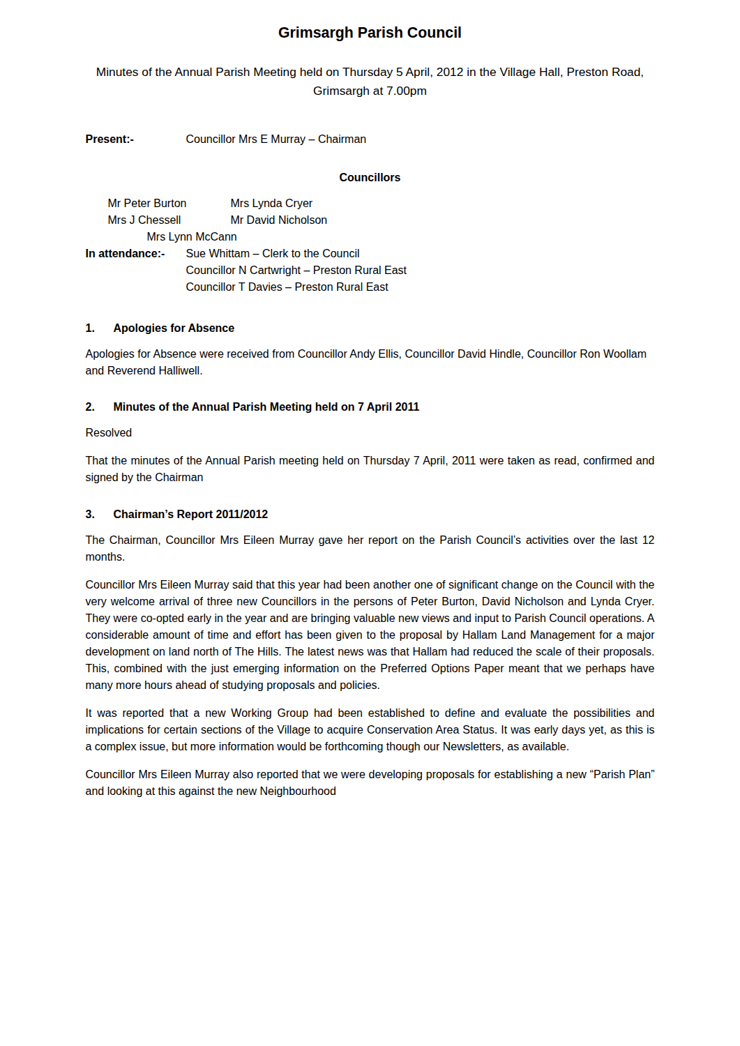Grimsargh Parish Council
Minutes of the Annual Parish Meeting held on Thursday 5 April, 2012 in the Village Hall, Preston Road, Grimsargh at 7.00pm
| Present:- | Councillor Mrs E Murray – Chairman |
Councillors
Mr Peter Burton Mrs Lynda Cryer Mrs J Chessell Mr David Nicholson Mrs Lynn McCann
| In attendance:- | Sue Whittam – Clerk to the Council Councillor N Cartwright – Preston Rural East Councillor T Davies – Preston Rural East |
1. Apologies for Absence
Apologies for Absence were received from Councillor Andy Ellis, Councillor David Hindle, Councillor Ron Woollam and Reverend Halliwell.
2. Minutes of the Annual Parish Meeting held on 7 April 2011
Resolved
That the minutes of the Annual Parish meeting held on Thursday 7 April, 2011 were taken as read, confirmed and signed by the Chairman
3. Chairman’s Report 2011/2012
The Chairman, Councillor Mrs Eileen Murray gave her report on the Parish Council’s activities over the last 12 months.
Councillor Mrs Eileen Murray said that this year had been another one of significant change on the Council with the very welcome arrival of three new Councillors in the persons of Peter Burton, David Nicholson and Lynda Cryer. They were co-opted early in the year and are bringing valuable new views and input to Parish Council operations. A considerable amount of time and effort has been given to the proposal by Hallam Land Management for a major development on land north of The Hills. The latest news was that Hallam had reduced the scale of their proposals. This, combined with the just emerging information on the Preferred Options Paper meant that we perhaps have many more hours ahead of studying proposals and policies.
It was reported that a new Working Group had been established to define and evaluate the possibilities and implications for certain sections of the Village to acquire Conservation Area Status. It was early days yet, as this is a complex issue, but more information would be forthcoming though our Newsletters, as available.
Councillor Mrs Eileen Murray also reported that we were developing proposals for establishing a new “Parish Plan” and looking at this against the new Neighbourhood